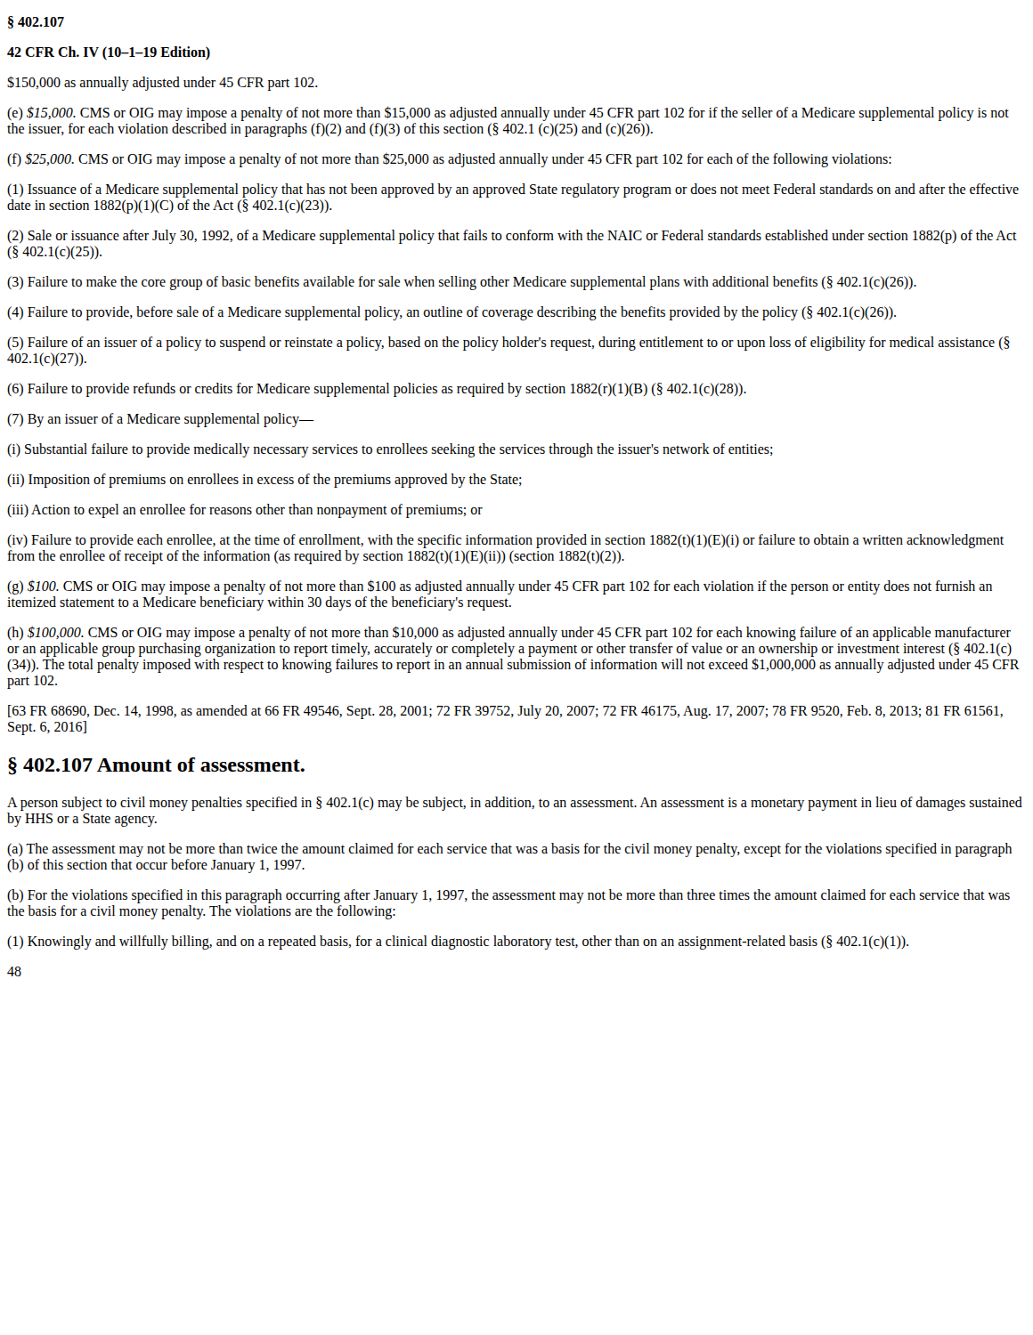§ 402.107
42 CFR Ch. IV (10–1–19 Edition)
$150,000 as annually adjusted under 45 CFR part 102.
(e) $15,000. CMS or OIG may impose a penalty of not more than $15,000 as adjusted annually under 45 CFR part 102 for if the seller of a Medicare supplemental policy is not the issuer, for each violation described in paragraphs (f)(2) and (f)(3) of this section (§ 402.1 (c)(25) and (c)(26)).
(f) $25,000. CMS or OIG may impose a penalty of not more than $25,000 as adjusted annually under 45 CFR part 102 for each of the following violations:
(1) Issuance of a Medicare supplemental policy that has not been approved by an approved State regulatory program or does not meet Federal standards on and after the effective date in section 1882(p)(1)(C) of the Act (§ 402.1(c)(23)).
(2) Sale or issuance after July 30, 1992, of a Medicare supplemental policy that fails to conform with the NAIC or Federal standards established under section 1882(p) of the Act (§ 402.1(c)(25)).
(3) Failure to make the core group of basic benefits available for sale when selling other Medicare supplemental plans with additional benefits (§ 402.1(c)(26)).
(4) Failure to provide, before sale of a Medicare supplemental policy, an outline of coverage describing the benefits provided by the policy (§ 402.1(c)(26)).
(5) Failure of an issuer of a policy to suspend or reinstate a policy, based on the policy holder's request, during entitlement to or upon loss of eligibility for medical assistance (§ 402.1(c)(27)).
(6) Failure to provide refunds or credits for Medicare supplemental policies as required by section 1882(r)(1)(B) (§ 402.1(c)(28)).
(7) By an issuer of a Medicare supplemental policy—
(i) Substantial failure to provide medically necessary services to enrollees seeking the services through the issuer's network of entities;
(ii) Imposition of premiums on enrollees in excess of the premiums approved by the State;
(iii) Action to expel an enrollee for reasons other than nonpayment of premiums; or
(iv) Failure to provide each enrollee, at the time of enrollment, with the specific information provided in section 1882(t)(1)(E)(i) or failure to obtain a written acknowledgment from the enrollee of receipt of the information (as required by section 1882(t)(1)(E)(ii)) (section 1882(t)(2)).
(g) $100. CMS or OIG may impose a penalty of not more than $100 as adjusted annually under 45 CFR part 102 for each violation if the person or entity does not furnish an itemized statement to a Medicare beneficiary within 30 days of the beneficiary's request.
(h) $100,000. CMS or OIG may impose a penalty of not more than $10,000 as adjusted annually under 45 CFR part 102 for each knowing failure of an applicable manufacturer or an applicable group purchasing organization to report timely, accurately or completely a payment or other transfer of value or an ownership or investment interest (§ 402.1(c)(34)). The total penalty imposed with respect to knowing failures to report in an annual submission of information will not exceed $1,000,000 as annually adjusted under 45 CFR part 102.
[63 FR 68690, Dec. 14, 1998, as amended at 66 FR 49546, Sept. 28, 2001; 72 FR 39752, July 20, 2007; 72 FR 46175, Aug. 17, 2007; 78 FR 9520, Feb. 8, 2013; 81 FR 61561, Sept. 6, 2016]
§ 402.107 Amount of assessment.
A person subject to civil money penalties specified in § 402.1(c) may be subject, in addition, to an assessment. An assessment is a monetary payment in lieu of damages sustained by HHS or a State agency.
(a) The assessment may not be more than twice the amount claimed for each service that was a basis for the civil money penalty, except for the violations specified in paragraph (b) of this section that occur before January 1, 1997.
(b) For the violations specified in this paragraph occurring after January 1, 1997, the assessment may not be more than three times the amount claimed for each service that was the basis for a civil money penalty. The violations are the following:
(1) Knowingly and willfully billing, and on a repeated basis, for a clinical diagnostic laboratory test, other than on an assignment-related basis (§ 402.1(c)(1)).
48